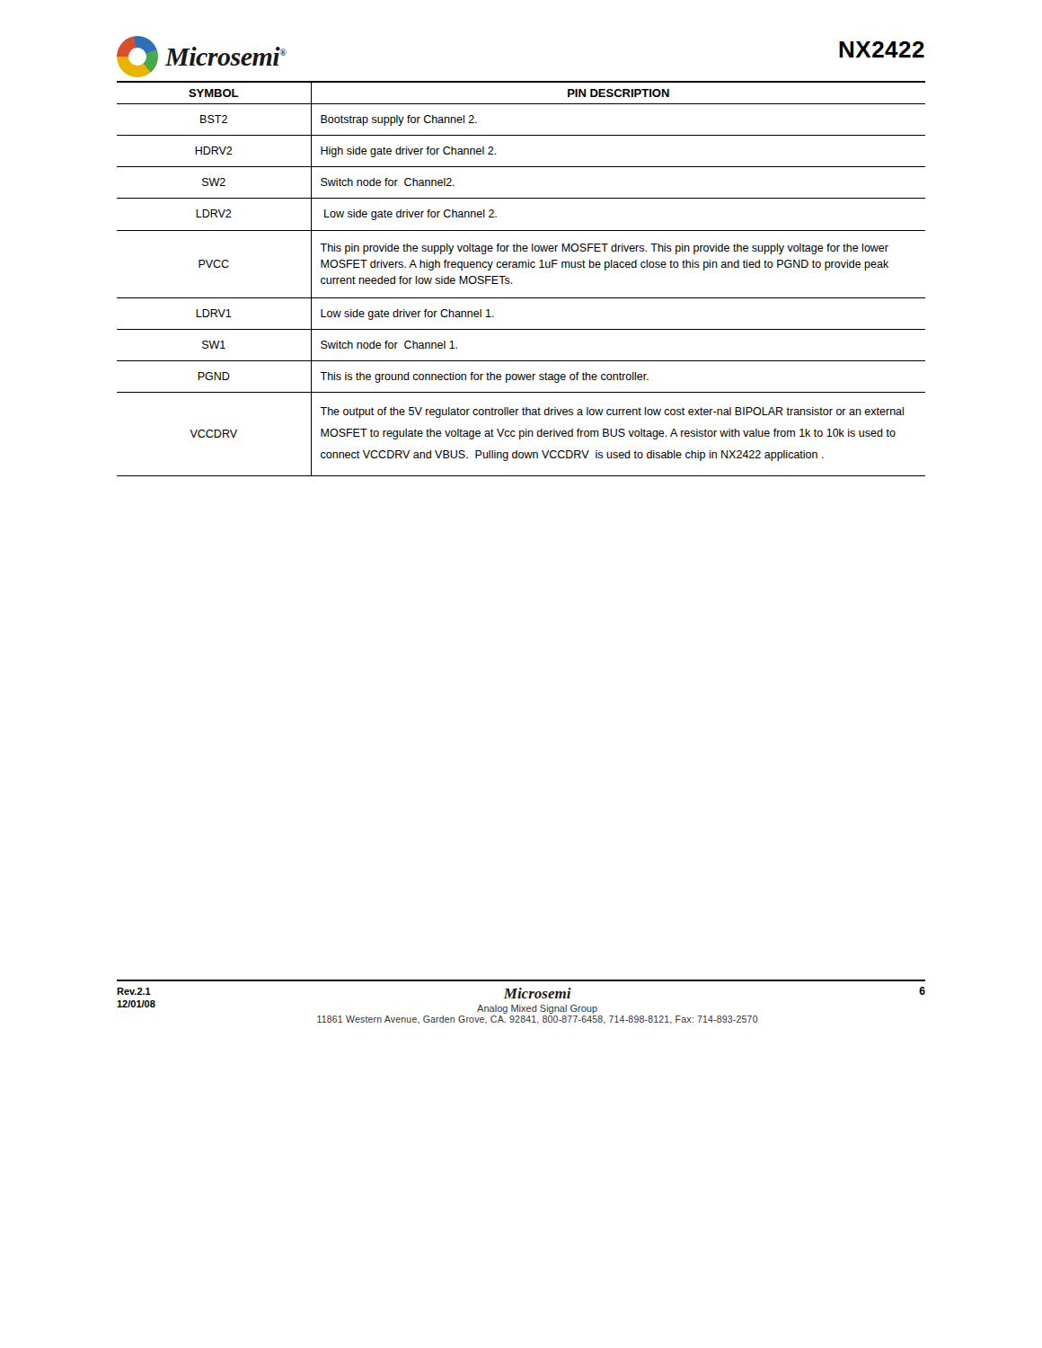Microsemi®
NX2422
| SYMBOL | PIN DESCRIPTION |
| --- | --- |
| BST2 | Bootstrap supply for Channel 2. |
| HDRV2 | High side gate driver for Channel 2. |
| SW2 | Switch node for Channel2. |
| LDRV2 | Low side gate driver for Channel 2. |
| PVCC | This pin provide the supply voltage for the lower MOSFET drivers. This pin provide the supply voltage for the lower MOSFET drivers. A high frequency ceramic 1uF must be placed close to this pin and tied to PGND to provide peak current needed for low side MOSFETs. |
| LDRV1 | Low side gate driver for Channel 1. |
| SW1 | Switch node for Channel 1. |
| PGND | This is the ground connection for the power stage of the controller. |
| VCCDRV | The output of the 5V regulator controller that drives a low current low cost exter-nal BIPOLAR transistor or an external MOSFET to regulate the voltage at Vcc pin derived from BUS voltage. A resistor with value from 1k to 10k is used to connect VCCDRV and VBUS. Pulling down VCCDRV is used to disable chip in NX2422 application . |
Rev.2.1
12/01/08
Microsemi
Analog Mixed Signal Group
11861 Western Avenue, Garden Grove, CA. 92841, 800-877-6458, 714-898-8121, Fax: 714-893-2570
6